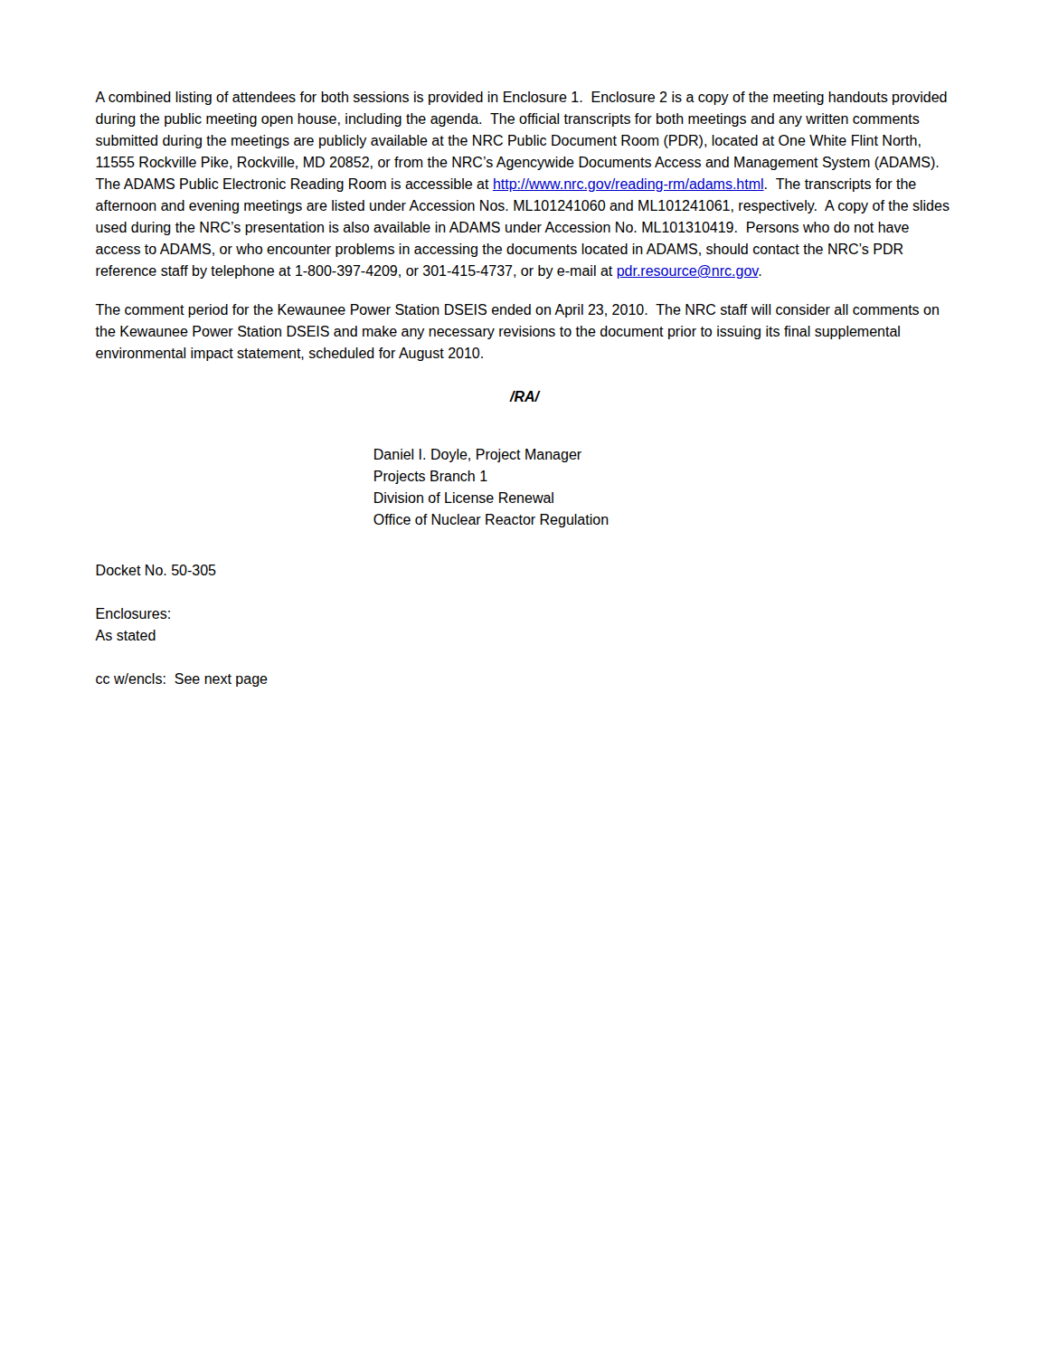A combined listing of attendees for both sessions is provided in Enclosure 1. Enclosure 2 is a copy of the meeting handouts provided during the public meeting open house, including the agenda. The official transcripts for both meetings and any written comments submitted during the meetings are publicly available at the NRC Public Document Room (PDR), located at One White Flint North, 11555 Rockville Pike, Rockville, MD 20852, or from the NRC’s Agencywide Documents Access and Management System (ADAMS). The ADAMS Public Electronic Reading Room is accessible at http://www.nrc.gov/reading-rm/adams.html. The transcripts for the afternoon and evening meetings are listed under Accession Nos. ML101241060 and ML101241061, respectively. A copy of the slides used during the NRC’s presentation is also available in ADAMS under Accession No. ML101310419. Persons who do not have access to ADAMS, or who encounter problems in accessing the documents located in ADAMS, should contact the NRC’s PDR reference staff by telephone at 1-800-397-4209, or 301-415-4737, or by e-mail at pdr.resource@nrc.gov.
The comment period for the Kewaunee Power Station DSEIS ended on April 23, 2010. The NRC staff will consider all comments on the Kewaunee Power Station DSEIS and make any necessary revisions to the document prior to issuing its final supplemental environmental impact statement, scheduled for August 2010.
/RA/
Daniel I. Doyle, Project Manager
Projects Branch 1
Division of License Renewal
Office of Nuclear Reactor Regulation
Docket No. 50-305
Enclosures:
As stated
cc w/encls: See next page